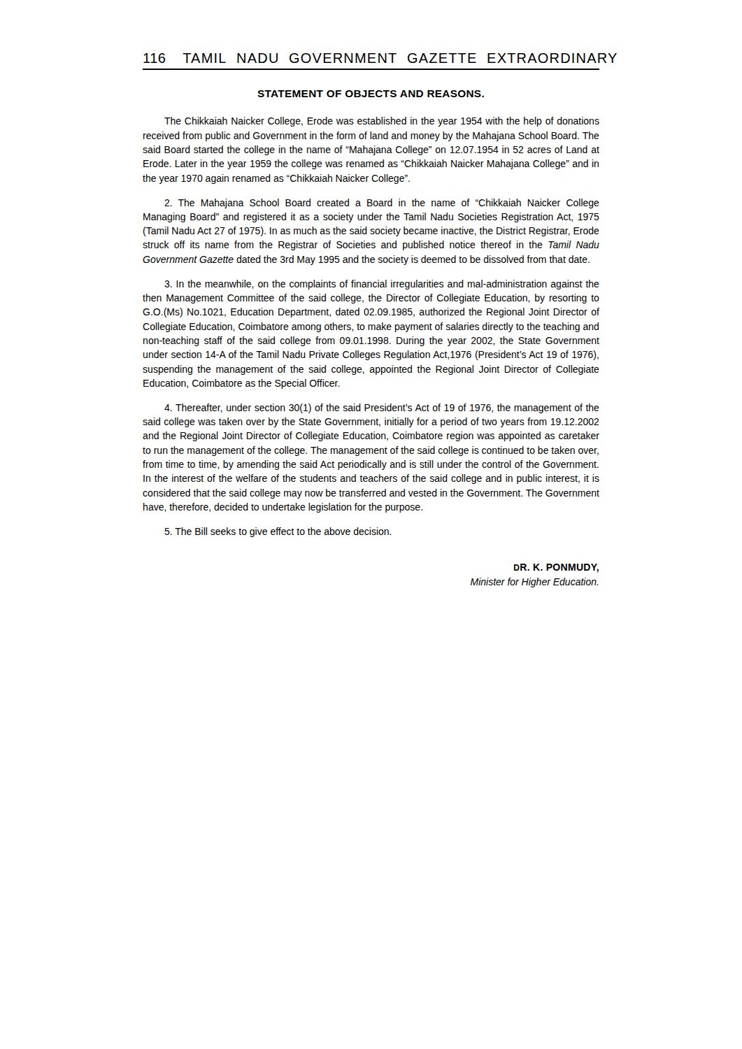116 TAMIL NADU GOVERNMENT GAZETTE EXTRAORDINARY
STATEMENT OF OBJECTS AND REASONS.
The Chikkaiah Naicker College, Erode was established in the year 1954 with the help of donations received from public and Government in the form of land and money by the Mahajana School Board. The said Board started the college in the name of “Mahajana College” on 12.07.1954 in 52 acres of Land at Erode. Later in the year 1959 the college was renamed as “Chikkaiah Naicker Mahajana College” and in the year 1970 again renamed as “Chikkaiah Naicker College”.
2. The Mahajana School Board created a Board in the name of “Chikkaiah Naicker College Managing Board” and registered it as a society under the Tamil Nadu Societies Registration Act, 1975 (Tamil Nadu Act 27 of 1975). In as much as the said society became inactive, the District Registrar, Erode struck off its name from the Registrar of Societies and published notice thereof in the Tamil Nadu Government Gazette dated the 3rd May 1995 and the society is deemed to be dissolved from that date.
3. In the meanwhile, on the complaints of financial irregularities and mal-administration against the then Management Committee of the said college, the Director of Collegiate Education, by resorting to G.O.(Ms) No.1021, Education Department, dated 02.09.1985, authorized the Regional Joint Director of Collegiate Education, Coimbatore among others, to make payment of salaries directly to the teaching and non-teaching staff of the said college from 09.01.1998. During the year 2002, the State Government under section 14-A of the Tamil Nadu Private Colleges Regulation Act,1976 (President’s Act 19 of 1976), suspending the management of the said college, appointed the Regional Joint Director of Collegiate Education, Coimbatore as the Special Officer.
4. Thereafter, under section 30(1) of the said President’s Act of 19 of 1976, the management of the said college was taken over by the State Government, initially for a period of two years from 19.12.2002 and the Regional Joint Director of Collegiate Education, Coimbatore region was appointed as caretaker to run the management of the college. The management of the said college is continued to be taken over, from time to time, by amending the said Act periodically and is still under the control of the Government. In the interest of the welfare of the students and teachers of the said college and in public interest, it is considered that the said college may now be transferred and vested in the Government. The Government have, therefore, decided to undertake legislation for the purpose.
5. The Bill seeks to give effect to the above decision.
DR. K. PONMUDY,
Minister for Higher Education.